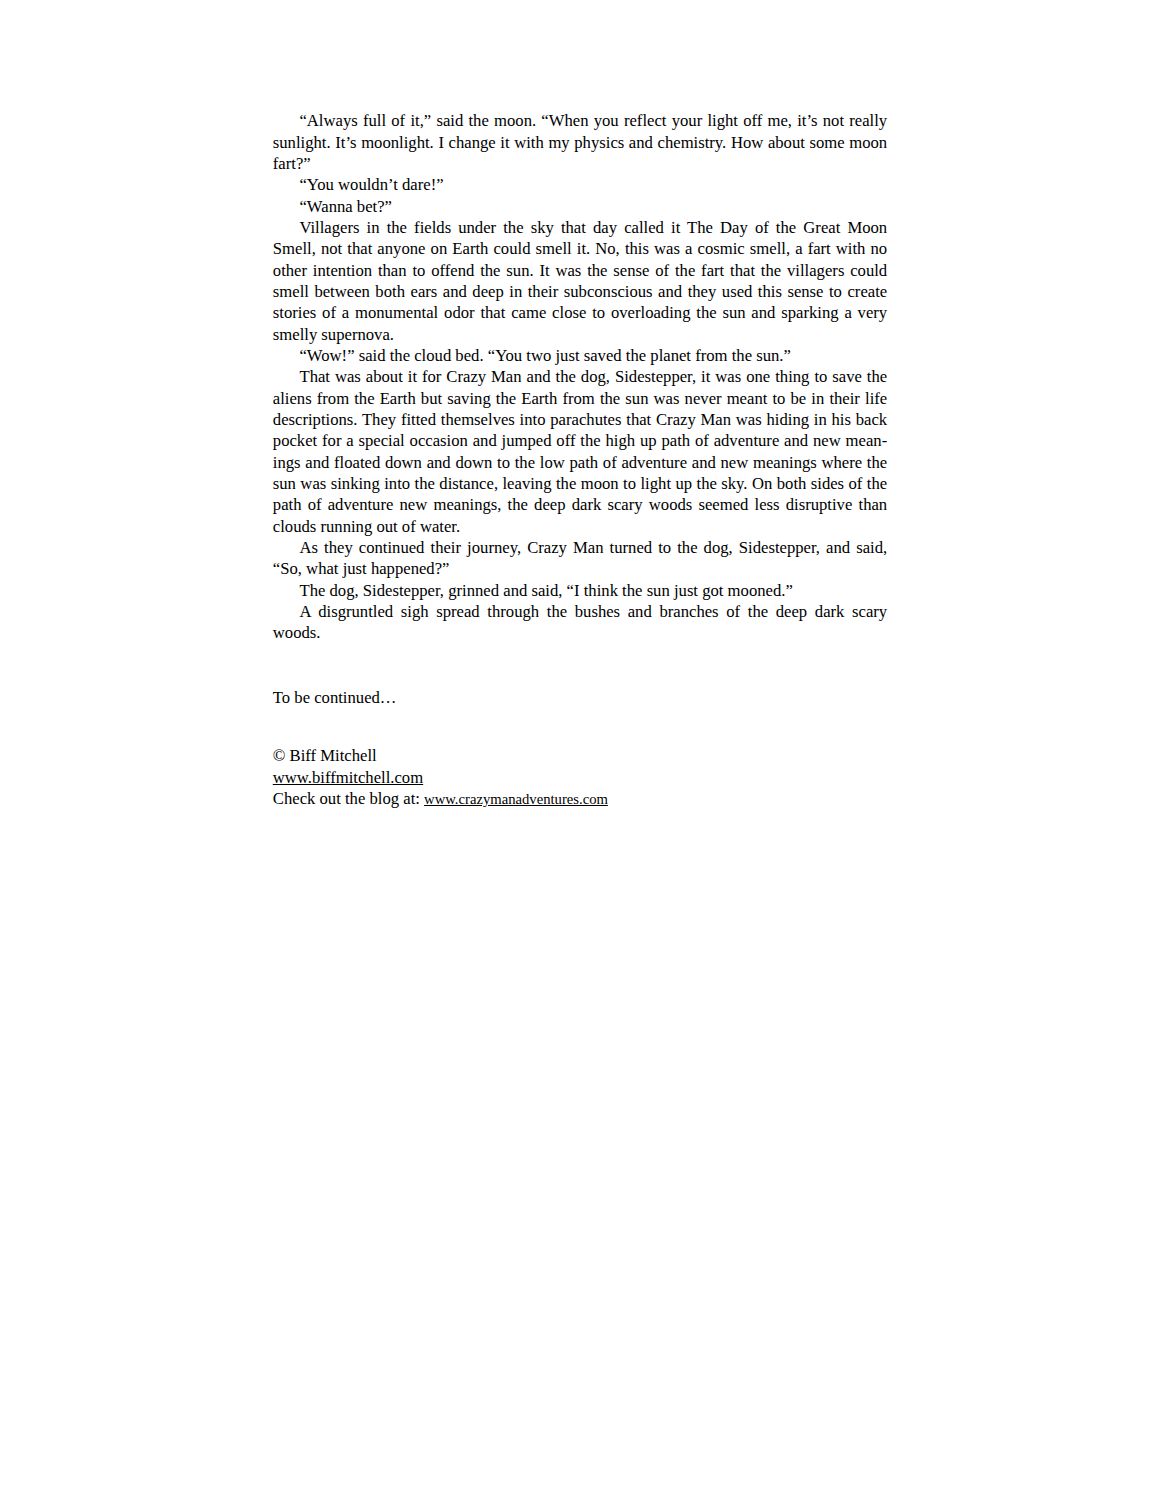“Always full of it,” said the moon. “When you reflect your light off me, it’s not really sunlight. It’s moonlight. I change it with my physics and chemistry. How about some moon fart?”
“You wouldn’t dare!”
“Wanna bet?”
Villagers in the fields under the sky that day called it The Day of the Great Moon Smell, not that anyone on Earth could smell it. No, this was a cosmic smell, a fart with no other intention than to offend the sun. It was the sense of the fart that the villagers could smell between both ears and deep in their subconscious and they used this sense to create stories of a monumental odor that came close to overloading the sun and sparking a very smelly supernova.
“Wow!” said the cloud bed. “You two just saved the planet from the sun.”
That was about it for Crazy Man and the dog, Sidestepper, it was one thing to save the aliens from the Earth but saving the Earth from the sun was never meant to be in their life descriptions. They fitted themselves into parachutes that Crazy Man was hiding in his back pocket for a special occasion and jumped off the high up path of adventure and new meanings and floated down and down to the low path of adventure and new meanings where the sun was sinking into the distance, leaving the moon to light up the sky. On both sides of the path of adventure new meanings, the deep dark scary woods seemed less disruptive than clouds running out of water.
As they continued their journey, Crazy Man turned to the dog, Sidestepper, and said, “So, what just happened?”
The dog, Sidestepper, grinned and said, “I think the sun just got mooned.”
A disgruntled sigh spread through the bushes and branches of the deep dark scary woods.
To be continued…
© Biff Mitchell
www.biffmitchell.com
Check out the blog at: www.crazymanadventures.com